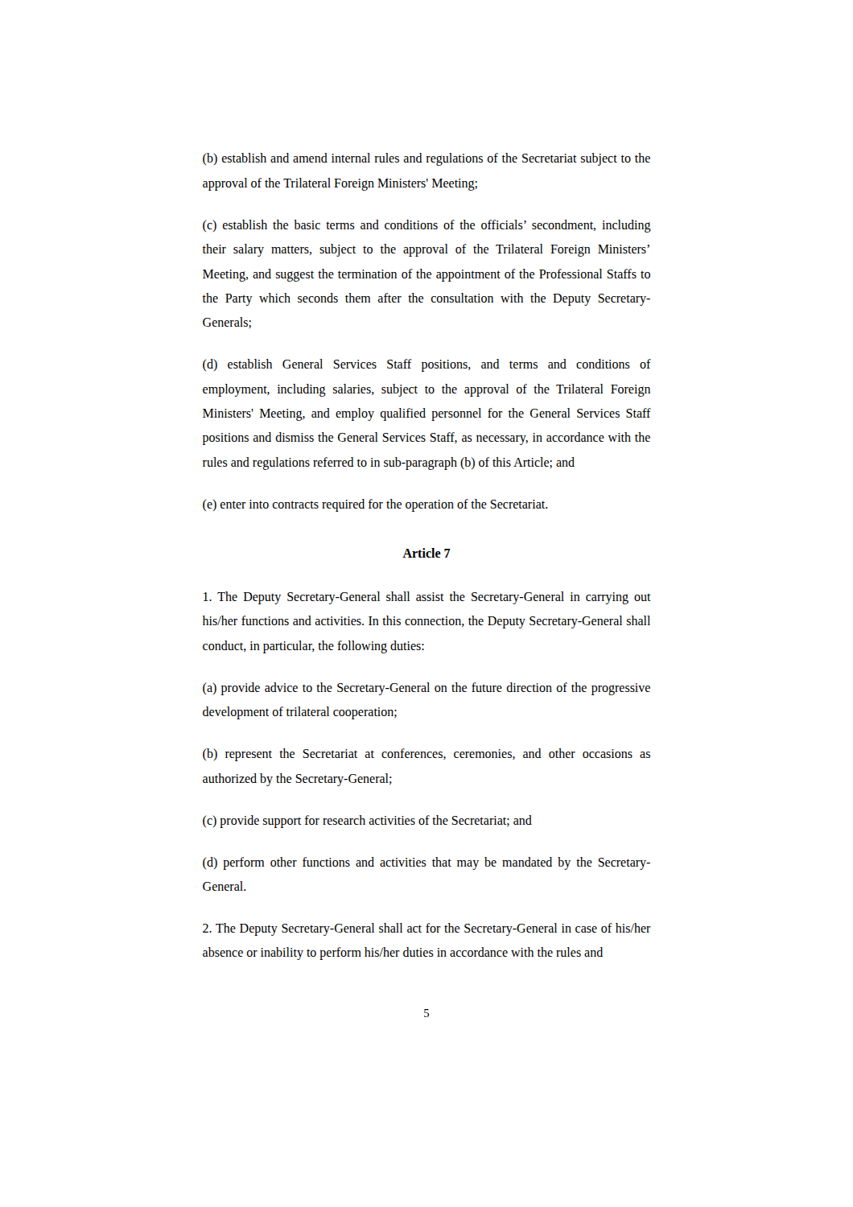(b) establish and amend internal rules and regulations of the Secretariat subject to the approval of the Trilateral Foreign Ministers' Meeting;
(c) establish the basic terms and conditions of the officials’ secondment, including their salary matters, subject to the approval of the Trilateral Foreign Ministers’ Meeting, and suggest the termination of the appointment of the Professional Staffs to the Party which seconds them after the consultation with the Deputy Secretary-Generals;
(d) establish General Services Staff positions, and terms and conditions of employment, including salaries, subject to the approval of the Trilateral Foreign Ministers' Meeting, and employ qualified personnel for the General Services Staff positions and dismiss the General Services Staff, as necessary, in accordance with the rules and regulations referred to in sub-paragraph (b) of this Article; and
(e) enter into contracts required for the operation of the Secretariat.
Article 7
1. The Deputy Secretary-General shall assist the Secretary-General in carrying out his/her functions and activities. In this connection, the Deputy Secretary-General shall conduct, in particular, the following duties:
(a) provide advice to the Secretary-General on the future direction of the progressive development of trilateral cooperation;
(b) represent the Secretariat at conferences, ceremonies, and other occasions as authorized by the Secretary-General;
(c) provide support for research activities of the Secretariat; and
(d) perform other functions and activities that may be mandated by the Secretary-General.
2. The Deputy Secretary-General shall act for the Secretary-General in case of his/her absence or inability to perform his/her duties in accordance with the rules and
5